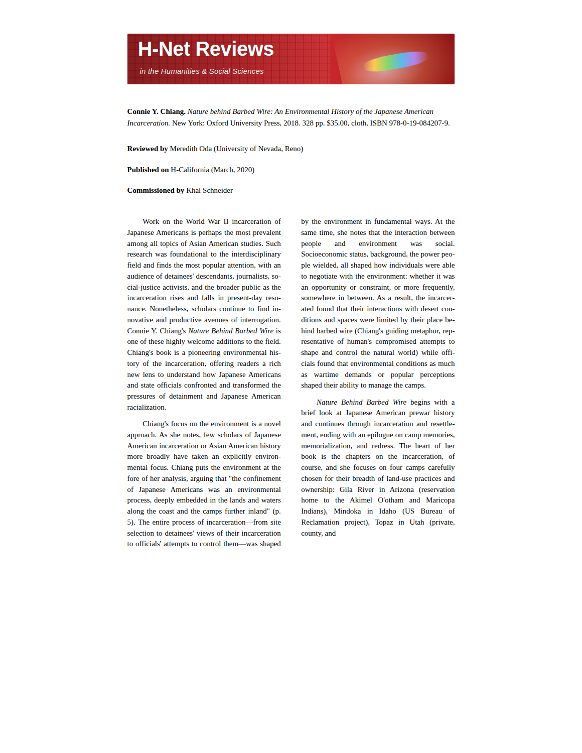H-Net Reviews
in the Humanities & Social Sciences
Connie Y. Chiang. Nature behind Barbed Wire: An Environmental History of the Japanese American Incarceration. New York: Oxford University Press, 2018. 328 pp. $35.00, cloth, ISBN 978-0-19-084207-9.
Reviewed by Meredith Oda (University of Nevada, Reno)
Published on H-California (March, 2020)
Commissioned by Khal Schneider
Work on the World War II incarceration of Japanese Americans is perhaps the most prevalent among all topics of Asian American studies. Such research was foundational to the interdisciplinary field and finds the most popular attention, with an audience of detainees' descendants, journalists, social-justice activists, and the broader public as the incarceration rises and falls in present-day resonance. Nonetheless, scholars continue to find innovative and productive avenues of interrogation. Connie Y. Chiang's Nature Behind Barbed Wire is one of these highly welcome additions to the field. Chiang's book is a pioneering environmental history of the incarceration, offering readers a rich new lens to understand how Japanese Americans and state officials confronted and transformed the pressures of detainment and Japanese American racialization.
Chiang's focus on the environment is a novel approach. As she notes, few scholars of Japanese American incarceration or Asian American history more broadly have taken an explicitly environmental focus. Chiang puts the environment at the fore of her analysis, arguing that "the confinement of Japanese Americans was an environmental process, deeply embedded in the lands and waters along the coast and the camps further inland" (p. 5). The entire process of incarceration—from site selection to detainees' views of their incarceration to officials' attempts to control them—was shaped by the environment in fundamental ways. At the same time, she notes that the interaction between people and environment was social. Socioeconomic status, background, the power people wielded, all shaped how individuals were able to negotiate with the environment: whether it was an opportunity or constraint, or more frequently, somewhere in between. As a result, the incarcerated found that their interactions with desert conditions and spaces were limited by their place behind barbed wire (Chiang's guiding metaphor, representative of human's compromised attempts to shape and control the natural world) while officials found that environmental conditions as much as wartime demands or popular perceptions shaped their ability to manage the camps.
Nature Behind Barbed Wire begins with a brief look at Japanese American prewar history and continues through incarceration and resettlement, ending with an epilogue on camp memories, memorialization, and redress. The heart of her book is the chapters on the incarceration, of course, and she focuses on four camps carefully chosen for their breadth of land-use practices and ownership: Gila River in Arizona (reservation home to the Akimel O'otham and Maricopa Indians), Mindoka in Idaho (US Bureau of Reclamation project), Topaz in Utah (private, county, and